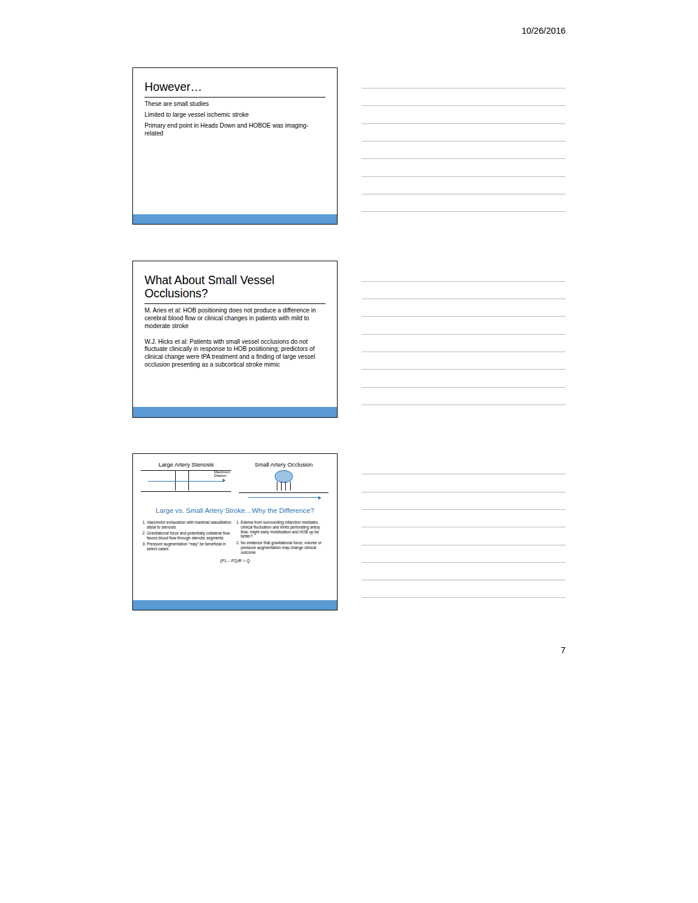10/26/2016
However…
These are small studies
Limited to large vessel ischemic stroke
Primary end point in Heads Down and HOBOE was imaging-related
What About Small Vessel Occlusions?
M. Aries et al: HOB positioning does not produce a difference in cerebral blood flow or clinical changes in patients with mild to moderate stroke
W.J. Hicks et al: Patients with small vessel occlusions do not fluctuate clinically in response to HOB positioning; predictors of clinical change were tPA treatment and a finding of large vessel occlusion presenting as a subcortical stroke mimic
Large Artery Stenosis
Maximum
Dilation
Small Artery Occlusion
Large vs. Small Artery Stroke…Why the Difference?
Vasomotor exhaustion with maximal vasodilation distal to stenosis
Gravitational force and potentially collateral flow favors blood flow through stenotic segments
Pressure augmentation “may” be beneficial in select cases
Edema from surrounding infarction mediates clinical fluctuation and limits perforating artery flow; might early mobilization and HOB up be better?
No evidence that gravitational force, volume or pressure augmentation may change clinical outcome
(P1 – P2)/R = Q
7